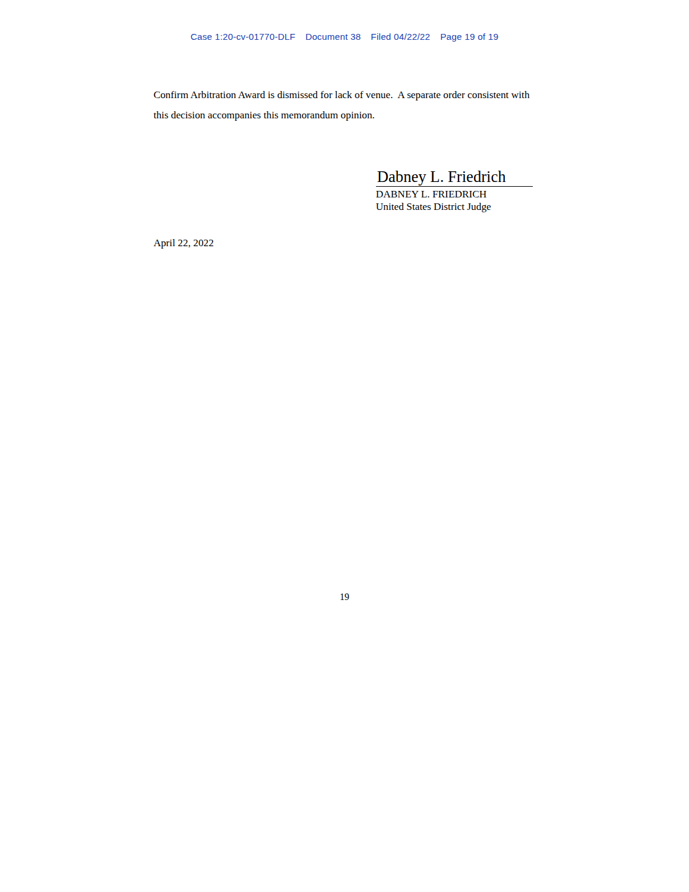Case 1:20-cv-01770-DLF Document 38 Filed 04/22/22 Page 19 of 19
Confirm Arbitration Award is dismissed for lack of venue. A separate order consistent with this decision accompanies this memorandum opinion.
Dabney L. Friedrich
DABNEY L. FRIEDRICH
United States District Judge
April 22, 2022
19